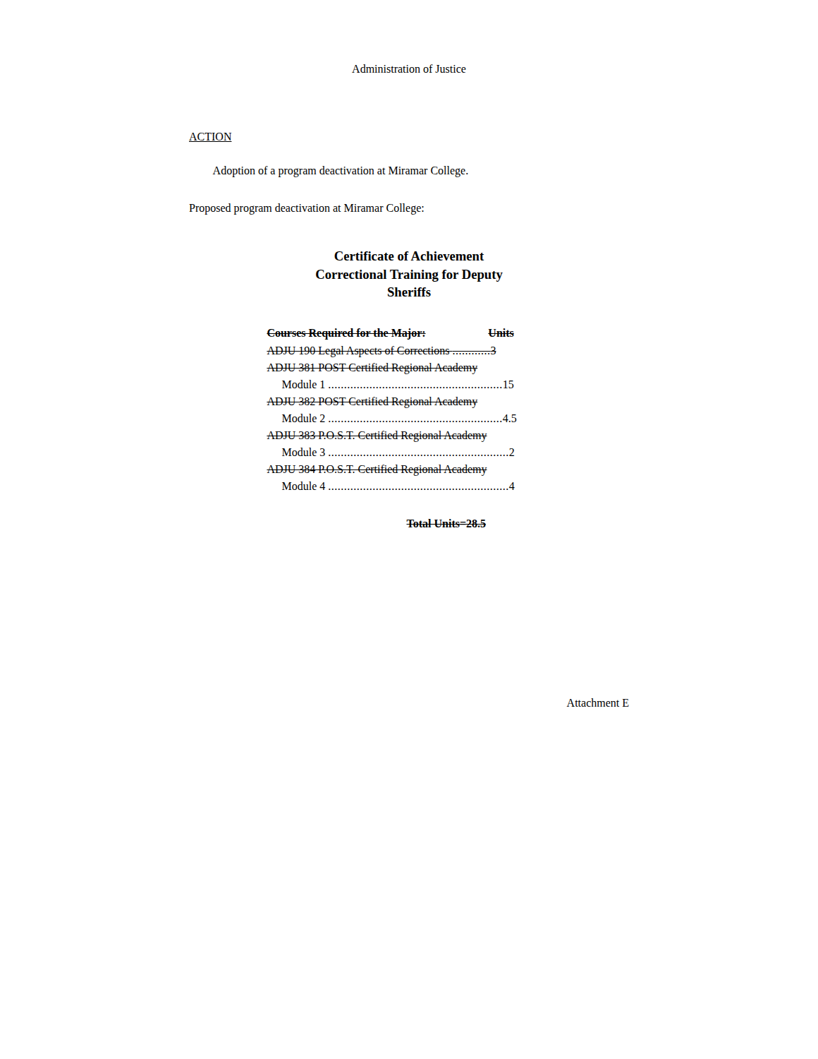Administration of Justice
ACTION
Adoption of a program deactivation at Miramar College.
Proposed program deactivation at Miramar College:
Certificate of Achievement
Correctional Training for Deputy
Sheriffs
Courses Required for the Major: Units
ADJU 190 Legal Aspects of Corrections ............ 3
ADJU 381 POST Certified Regional Academy
Module 1 ....................................................... 15
ADJU 382 POST Certified Regional Academy
Module 2 ....................................................... 4.5
ADJU 383 P.O.S.T. Certified Regional Academy
Module 3 ......................................................... 2
ADJU 384 P.O.S.T. Certified Regional Academy
Module 4 ......................................................... 4
Total Units=28.5
Attachment E